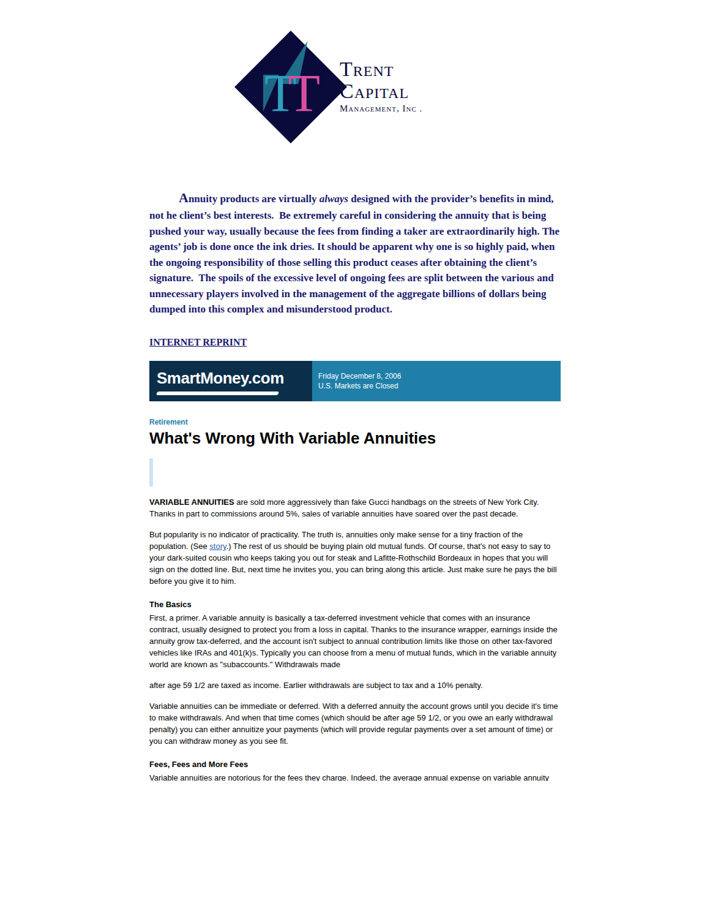TT Trent
Capital
Management, Inc .
Annuity products are virtually always designed with the provider’s benefits in mind, not he client’s best interests. Be extremely careful in considering the annuity that is being pushed your way, usually because the fees from finding a taker are extraordinarily high. The agents’ job is done once the ink dries. It should be apparent why one is so highly paid, when the ongoing responsibility of those selling this product ceases after obtaining the client’s signature. The spoils of the excessive level of ongoing fees are split between the various and unnecessary players involved in the management of the aggregate billions of dollars being dumped into this complex and misunderstood product.
INTERNET REPRINT
SmartMoney.com
Friday December 8, 2006
U.S. Markets are Closed
Retirement
What's Wrong With Variable Annuities
VARIABLE ANNUITIES are sold more aggressively than fake Gucci handbags on the streets of New York City. Thanks in part to commissions around 5%, sales of variable annuities have soared over the past decade.
But popularity is no indicator of practicality. The truth is, annuities only make sense for a tiny fraction of the population. (See story.) The rest of us should be buying plain old mutual funds. Of course, that's not easy to say to your dark-suited cousin who keeps taking you out for steak and Lafitte-Rothschild Bordeaux in hopes that you will sign on the dotted line. But, next time he invites you, you can bring along this article. Just make sure he pays the bill before you give it to him.
The Basics
First, a primer. A variable annuity is basically a tax-deferred investment vehicle that comes with an insurance contract, usually designed to protect you from a loss in capital. Thanks to the insurance wrapper, earnings inside the annuity grow tax-deferred, and the account isn't subject to annual contribution limits like those on other tax-favored vehicles like IRAs and 401(k)s. Typically you can choose from a menu of mutual funds, which in the variable annuity world are known as "subaccounts." Withdrawals made
after age 59 1/2 are taxed as income. Earlier withdrawals are subject to tax and a 10% penalty.
Variable annuities can be immediate or deferred. With a deferred annuity the account grows until you decide it's time to make withdrawals. And when that time comes (which should be after age 59 1/2, or you owe an early withdrawal penalty) you can either annuitize your payments (which will provide regular payments over a set amount of time) or you can withdraw money as you see fit.
Fees, Fees and More Fees
Variable annuities are notorious for the fees they charge. Indeed, the average annual expense on variable annuity subaccounts currently stands at 2.08% of assets, according to Morningstar. (This figure includes fund expenses plus insurance expenses.) The average mutual fund, on the other hand, charges just 1.38%.